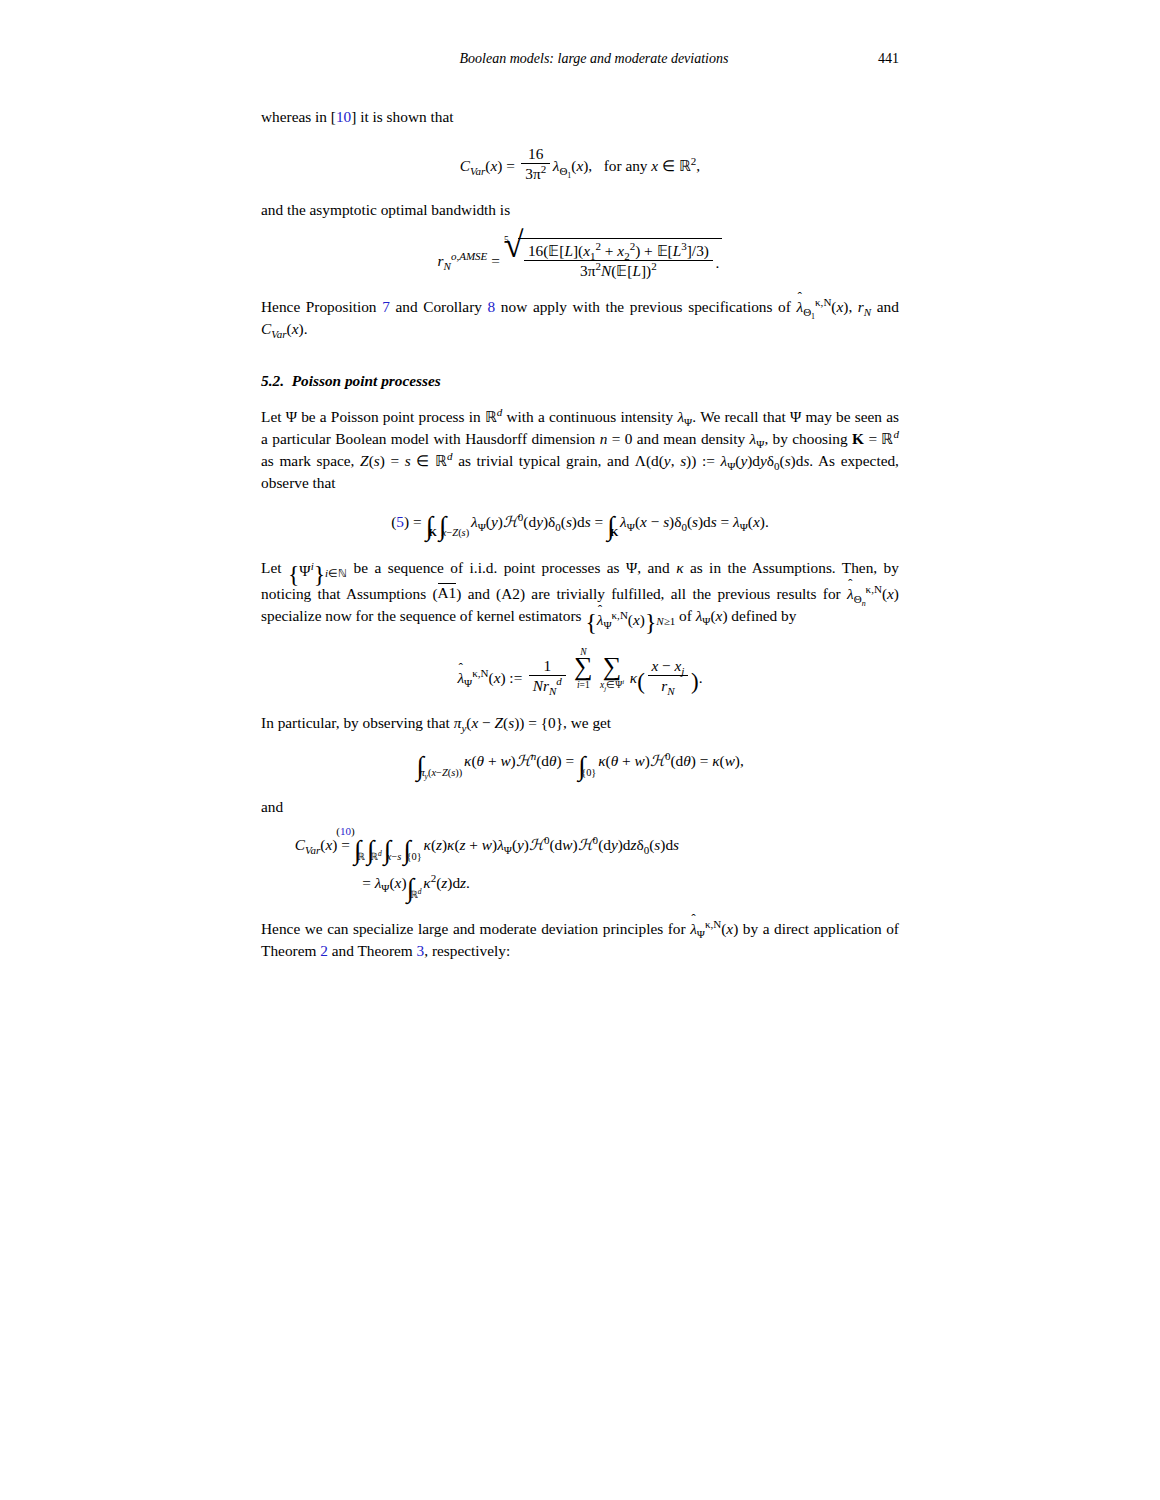Boolean models: large and moderate deviations 441
whereas in [10] it is shown that
CVar(x) = 163π2 λΘ1(x), for any x ∈ ℝ2,
and the asymptotic optimal bandwidth is
rNo,AMSE = 5 √ 16(𝔼[L](x12 + x22) + 𝔼[L3]/3) 3π2N(𝔼[L])2.
Hence Proposition 7 and Corollary 8 now apply with the previous specifications of ̂λΘ1κ,N(x), rN and CVar(x).
5.2. Poisson point processes
Let Ψ be a Poisson point process in ℝd with a continuous intensity λΨ. We recall that Ψ may be seen as a particular Boolean model with Hausdorff dimension n = 0 and mean density λΨ, by choosing K = ℝd as mark space, Z(s) = s ∈ ℝd as trivial typical grain, and Λ(d(y, s)) := λΨ(y)dyδ0(s)ds. As expected, observe that
(5) = ∫K∫x−Z(s) λΨ(y)ℋ0(dy)δ0(s)ds = ∫KλΨ(x − s)δ0(s)ds = λΨ(x).
Let {Ψi}i∈ℕ be a sequence of i.i.d. point processes as Ψ, and κ as in the Assumptions. Then, by noticing that Assumptions (A1) and (A2) are trivially fulfilled, all the previous results for ̂λΘnκ,N(x) specialize now for the sequence of kernel estimators {̂λΨκ,N(x)}N≥1 of λΨ(x) defined by
̂λΨκ,N(x) := 1 NrNd N∑i=1 ∑xj∈Ψi κ(x − xj rN).
In particular, by observing that πy(x − Z(s)) = {0}, we get
∫πy(x−Z(s)) κ(θ + w)ℋn(dθ) = ∫{0}κ(θ + w)ℋ0(dθ) = κ(w),
and
CVar(x) (10)= ∫ℝ∫ℝd∫x−s∫{0}κ(z)κ(z + w)λΨ(y)ℋ0(dw)ℋ0(dy)dzδ0(s)ds
= λΨ(x)∫ℝd κ2(z)dz.
Hence we can specialize large and moderate deviation principles for ̂λΨκ,N(x) by a direct application of Theorem 2 and Theorem 3, respectively: